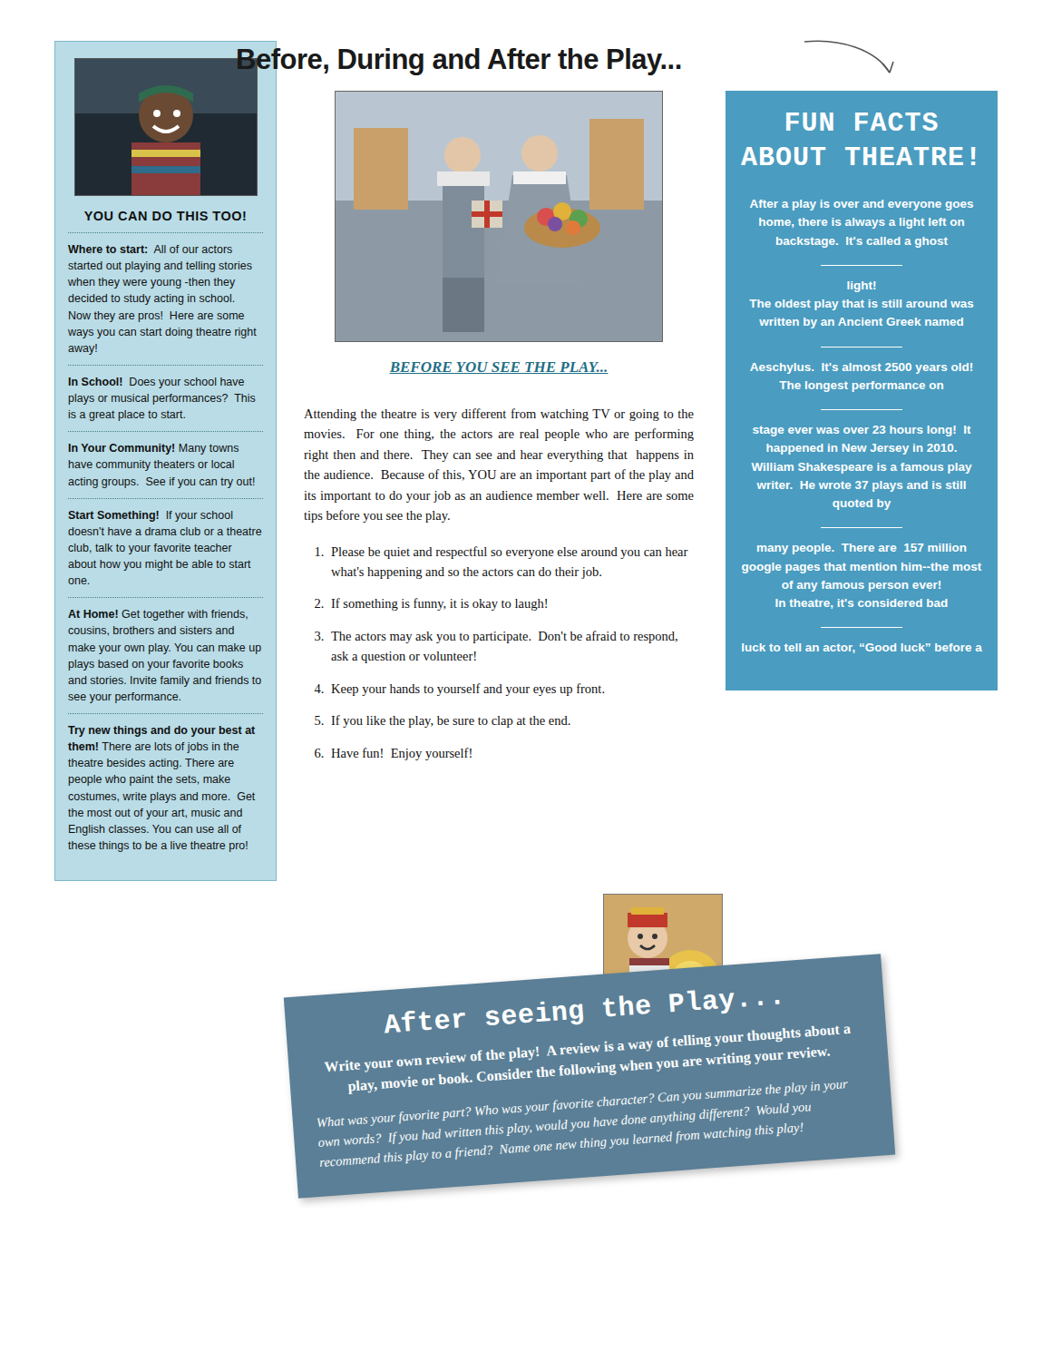Before, During and After the Play...
YOU CAN DO THIS TOO!
Where to start: All of our actors started out playing and telling stories when they were young -then they decided to study acting in school. Now they are pros! Here are some ways you can start doing theatre right away!
In School! Does your school have plays or musical performances? This is a great place to start.
In Your Community! Many towns have community theaters or local acting groups. See if you can try out!
Start Something! If your school doesn't have a drama club or a theatre club, talk to your favorite teacher about how you might be able to start one.
At Home! Get together with friends, cousins, brothers and sisters and make your own play. You can make up plays based on your favorite books and stories. Invite family and friends to see your performance.
Try new things and do your best at them! There are lots of jobs in the theatre besides acting. There are people who paint the sets, make costumes, write plays and more. Get the most out of your art, music and English classes. You can use all of these things to be a live theatre pro!
BEFORE YOU SEE THE PLAY...
Attending the theatre is very different from watching TV or going to the movies. For one thing, the actors are real people who are performing right then and there. They can see and hear everything that happens in the audience. Because of this, YOU are an important part of the play and its important to do your job as an audience member well. Here are some tips before you see the play.
Please be quiet and respectful so everyone else around you can hear what's happening and so the actors can do their job.
If something is funny, it is okay to laugh!
The actors may ask you to participate. Don't be afraid to respond, ask a question or volunteer!
Keep your hands to yourself and your eyes up front.
If you like the play, be sure to clap at the end.
Have fun! Enjoy yourself!
FUN FACTS ABOUT THEATRE!
After a play is over and everyone goes home, there is always a light left on backstage. It's called a ghost
light!
The oldest play that is still around was written by an Ancient Greek named
Aeschylus. It's almost 2500 years old!
The longest performance on
stage ever was over 23 hours long! It happened in New Jersey in 2010.
William Shakespeare is a famous play writer. He wrote 37 plays and is still quoted by
many people. There are 157 million google pages that mention him--the most of any famous person ever!
In theatre, it's considered bad
luck to tell an actor, “Good luck” before a
After seeing the Play...
Write your own review of the play! A review is a way of telling your thoughts about a play, movie or book. Consider the following when you are writing your review.
What was your favorite part? Who was your favorite character? Can you summarize the play in your own words? If you had written this play, would you have done anything different? Would you recommend this play to a friend? Name one new thing you learned from watching this play!